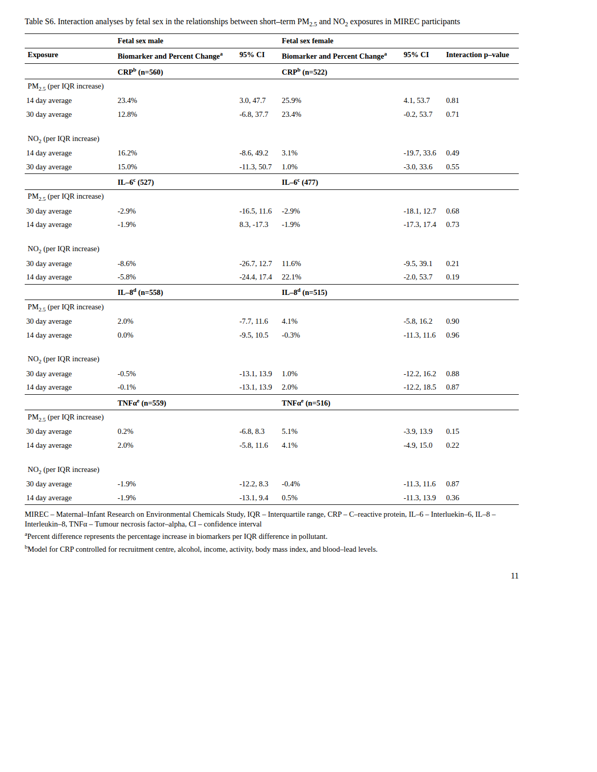Table S6. Interaction analyses by fetal sex in the relationships between short–term PM2.5 and NO2 exposures in MIREC participants
| | Fetal sex male | Fetal sex female | |
| --- | --- | --- | --- |
| Exposure | Biomarker and Percent Change a | 95% CI | Biomarker and Percent Change a | 95% CI | Interaction p–value |
| | CRP b (n=560) | | CRP b (n=522) | | |
| PM 2.5 (per IQR increase) | | | | | |
| 14 day average | 23.4% | 3.0, 47.7 | 25.9% | 4.1, 53.7 | 0.81 |
| 30 day average | 12.8% | -6.8, 37.7 | 23.4% | -0.2, 53.7 | 0.71 |
| NO 2 (per IQR increase) | | | | | |
| 14 day average | 16.2% | -8.6, 49.2 | 3.1% | -19.7, 33.6 | 0.49 |
| 30 day average | 15.0% | -11.3, 50.7 | 1.0% | -3.0, 33.6 | 0.55 |
| | IL–6 c (527) | | IL–6 c (477) | | |
| PM 2.5 (per IQR increase) | | | | | |
| 30 day average | -2.9% | -16.5, 11.6 | -2.9% | -18.1, 12.7 | 0.68 |
| 14 day average | -1.9% | 8.3, -17.3 | -1.9% | -17.3, 17.4 | 0.73 |
| NO 2 (per IQR increase) | | | | | |
| 30 day average | -8.6% | -26.7, 12.7 | 11.6% | -9.5, 39.1 | 0.21 |
| 14 day average | -5.8% | -24.4, 17.4 | 22.1% | -2.0, 53.7 | 0.19 |
| | IL–8 d (n=558) | | IL–8 d (n=515) | | |
| PM 2.5 (per IQR increase) | | | | | |
| 30 day average | 2.0% | -7.7, 11.6 | 4.1% | -5.8, 16.2 | 0.90 |
| 14 day average | 0.0% | -9.5, 10.5 | -0.3% | -11.3, 11.6 | 0.96 |
| NO 2 (per IQR increase) | | | | | |
| 30 day average | -0.5% | -13.1, 13.9 | 1.0% | -12.2, 16.2 | 0.88 |
| 14 day average | -0.1% | -13.1, 13.9 | 2.0% | -12.2, 18.5 | 0.87 |
| | TNFα e (n=559) | | TNFα e (n=516) | | |
| PM 2.5 (per IQR increase) | | | | | |
| 30 day average | 0.2% | -6.8, 8.3 | 5.1% | -3.9, 13.9 | 0.15 |
| 14 day average | 2.0% | -5.8, 11.6 | 4.1% | -4.9, 15.0 | 0.22 |
| NO 2 (per IQR increase) | | | | | |
| 30 day average | -1.9% | -12.2, 8.3 | -0.4% | -11.3, 11.6 | 0.87 |
| 14 day average | -1.9% | -13.1, 9.4 | 0.5% | -11.3, 13.9 | 0.36 |
MIREC – Maternal–Infant Research on Environmental Chemicals Study, IQR – Interquartile range, CRP – C–reactive protein, IL–6 – Interluekin–6, IL–8 – Interleukin–8, TNFα – Tumour necrosis factor–alpha, CI – confidence interval
aPercent difference represents the percentage increase in biomarkers per IQR difference in pollutant.
bModel for CRP controlled for recruitment centre, alcohol, income, activity, body mass index, and blood–lead levels.
11